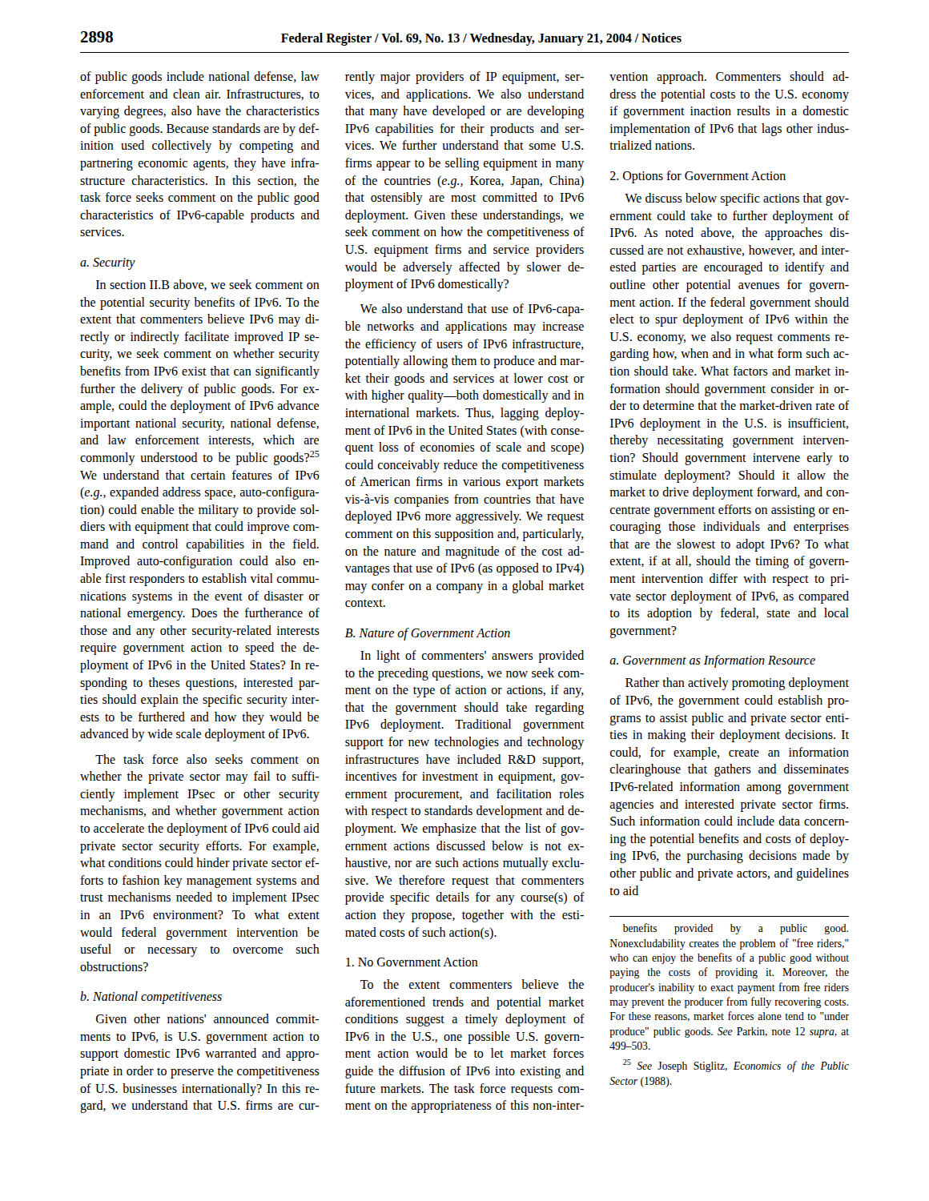2898 Federal Register / Vol. 69, No. 13 / Wednesday, January 21, 2004 / Notices
of public goods include national defense, law enforcement and clean air. Infrastructures, to varying degrees, also have the characteristics of public goods. Because standards are by definition used collectively by competing and partnering economic agents, they have infrastructure characteristics. In this section, the task force seeks comment on the public good characteristics of IPv6-capable products and services.
a. Security
In section II.B above, we seek comment on the potential security benefits of IPv6. To the extent that commenters believe IPv6 may directly or indirectly facilitate improved IP security, we seek comment on whether security benefits from IPv6 exist that can significantly further the delivery of public goods. For example, could the deployment of IPv6 advance important national security, national defense, and law enforcement interests, which are commonly understood to be public goods?25 We understand that certain features of IPv6 (e.g., expanded address space, auto-configuration) could enable the military to provide soldiers with equipment that could improve command and control capabilities in the field. Improved auto-configuration could also enable first responders to establish vital communications systems in the event of disaster or national emergency. Does the furtherance of those and any other security-related interests require government action to speed the deployment of IPv6 in the United States? In responding to theses questions, interested parties should explain the specific security interests to be furthered and how they would be advanced by wide scale deployment of IPv6.
The task force also seeks comment on whether the private sector may fail to sufficiently implement IPsec or other security mechanisms, and whether government action to accelerate the deployment of IPv6 could aid private sector security efforts. For example, what conditions could hinder private sector efforts to fashion key management systems and trust mechanisms needed to implement IPsec in an IPv6 environment? To what extent would federal government intervention be useful or necessary to overcome such obstructions?
b. National competitiveness
Given other nations' announced commitments to IPv6, is U.S. government action to support domestic IPv6 warranted and appropriate in order to preserve the competitiveness of U.S. businesses internationally? In this regard, we understand that U.S. firms are currently major providers of IP equipment, services, and applications. We also understand that many have developed or are developing IPv6 capabilities for their products and services. We further understand that some U.S. firms appear to be selling equipment in many of the countries (e.g., Korea, Japan, China) that ostensibly are most committed to IPv6 deployment. Given these understandings, we seek comment on how the competitiveness of U.S. equipment firms and service providers would be adversely affected by slower deployment of IPv6 domestically?
We also understand that use of IPv6-capable networks and applications may increase the efficiency of users of IPv6 infrastructure, potentially allowing them to produce and market their goods and services at lower cost or with higher quality—both domestically and in international markets. Thus, lagging deployment of IPv6 in the United States (with consequent loss of economies of scale and scope) could conceivably reduce the competitiveness of American firms in various export markets vis-à-vis companies from countries that have deployed IPv6 more aggressively. We request comment on this supposition and, particularly, on the nature and magnitude of the cost advantages that use of IPv6 (as opposed to IPv4) may confer on a company in a global market context.
B. Nature of Government Action
In light of commenters' answers provided to the preceding questions, we now seek comment on the type of action or actions, if any, that the government should take regarding IPv6 deployment. Traditional government support for new technologies and technology infrastructures have included R&D support, incentives for investment in equipment, government procurement, and facilitation roles with respect to standards development and deployment. We emphasize that the list of government actions discussed below is not exhaustive, nor are such actions mutually exclusive. We therefore request that commenters provide specific details for any course(s) of action they propose, together with the estimated costs of such action(s).
1. No Government Action
To the extent commenters believe the aforementioned trends and potential market conditions suggest a timely deployment of IPv6 in the U.S., one possible U.S. government action would be to let market forces guide the diffusion of IPv6 into existing and future markets. The task force requests comment on the appropriateness of this non-intervention approach. Commenters should address the potential costs to the U.S. economy if government inaction results in a domestic implementation of IPv6 that lags other industrialized nations.
2. Options for Government Action
We discuss below specific actions that government could take to further deployment of IPv6. As noted above, the approaches discussed are not exhaustive, however, and interested parties are encouraged to identify and outline other potential avenues for government action. If the federal government should elect to spur deployment of IPv6 within the U.S. economy, we also request comments regarding how, when and in what form such action should take. What factors and market information should government consider in order to determine that the market-driven rate of IPv6 deployment in the U.S. is insufficient, thereby necessitating government intervention? Should government intervene early to stimulate deployment? Should it allow the market to drive deployment forward, and concentrate government efforts on assisting or encouraging those individuals and enterprises that are the slowest to adopt IPv6? To what extent, if at all, should the timing of government intervention differ with respect to private sector deployment of IPv6, as compared to its adoption by federal, state and local government?
a. Government as Information Resource
Rather than actively promoting deployment of IPv6, the government could establish programs to assist public and private sector entities in making their deployment decisions. It could, for example, create an information clearinghouse that gathers and disseminates IPv6-related information among government agencies and interested private sector firms. Such information could include data concerning the potential benefits and costs of deploying IPv6, the purchasing decisions made by other public and private actors, and guidelines to aid
benefits provided by a public good. Nonexcludability creates the problem of "free riders," who can enjoy the benefits of a public good without paying the costs of providing it. Moreover, the producer's inability to exact payment from free riders may prevent the producer from fully recovering costs. For these reasons, market forces alone tend to "under produce" public goods. See Parkin, note 12 supra, at 499–503.
25 See Joseph Stiglitz, Economics of the Public Sector (1988).